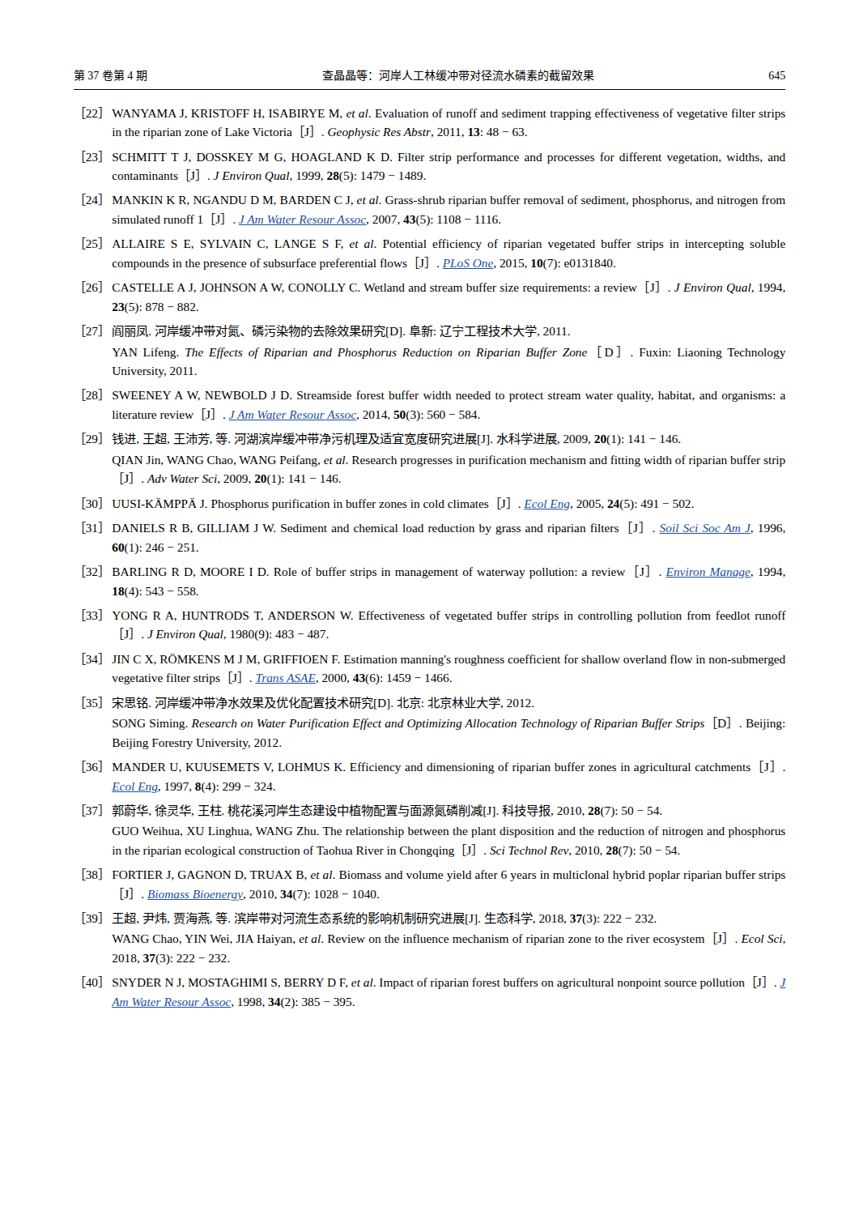第 37 卷第 4 期 查晶晶等：河岸人工林缓冲带对径流水磷素的截留效果 645
［22］WANYAMA J, KRISTOFF H, ISABIRYE M, et al. Evaluation of runoff and sediment trapping effectiveness of vegetative filter strips in the riparian zone of Lake Victoria［J］. Geophysic Res Abstr, 2011, 13: 48 − 63.
［23］SCHMITT T J, DOSSKEY M G, HOAGLAND K D. Filter strip performance and processes for different vegetation, widths, and contaminants［J］. J Environ Qual, 1999, 28(5): 1479 − 1489.
［24］MANKIN K R, NGANDU D M, BARDEN C J, et al. Grass-shrub riparian buffer removal of sediment, phosphorus, and nitrogen from simulated runoff 1［J］. J Am Water Resour Assoc, 2007, 43(5): 1108 − 1116.
［25］ALLAIRE S E, SYLVAIN C, LANGE S F, et al. Potential efficiency of riparian vegetated buffer strips in intercepting soluble compounds in the presence of subsurface preferential flows［J］. PLoS One, 2015, 10(7): e0131840.
［26］CASTELLE A J, JOHNSON A W, CONOLLY C. Wetland and stream buffer size requirements: a review［J］. J Environ Qual, 1994, 23(5): 878 − 882.
［27］阎丽凤. 河岸缓冲带对氮、磷污染物的去除效果研究[D]. 阜新: 辽宁工程技术大学, 2011. YAN Lifeng. The Effects of Riparian and Phosphorus Reduction on Riparian Buffer Zone［D］. Fuxin: Liaoning Technology University, 2011.
［28］SWEENEY A W, NEWBOLD J D. Streamside forest buffer width needed to protect stream water quality, habitat, and organisms: a literature review［J］. J Am Water Resour Assoc, 2014, 50(3): 560 − 584.
［29］钱进, 王超, 王沛芳, 等. 河湖滨岸缓冲带净污机理及适宜宽度研究进展[J]. 水科学进展, 2009, 20(1): 141 − 146. QIAN Jin, WANG Chao, WANG Peifang, et al. Research progresses in purification mechanism and fitting width of riparian buffer strip［J］. Adv Water Sci, 2009, 20(1): 141 − 146.
［30］UUSI-KÄMPPÄ J. Phosphorus purification in buffer zones in cold climates［J］. Ecol Eng, 2005, 24(5): 491 − 502.
［31］DANIELS R B, GILLIAM J W. Sediment and chemical load reduction by grass and riparian filters［J］. Soil Sci Soc Am J, 1996, 60(1): 246 − 251.
［32］BARLING R D, MOORE I D. Role of buffer strips in management of waterway pollution: a review［J］. Environ Manage, 1994, 18(4): 543 − 558.
［33］YONG R A, HUNTRODS T, ANDERSON W. Effectiveness of vegetated buffer strips in controlling pollution from feedlot runoff［J］. J Environ Qual, 1980(9): 483 − 487.
［34］JIN C X, RÖMKENS M J M, GRIFFIOEN F. Estimation manning's roughness coefficient for shallow overland flow in non-submerged vegetative filter strips［J］. Trans ASAE, 2000, 43(6): 1459 − 1466.
［35］宋思铭. 河岸缓冲带净水效果及优化配置技术研究[D]. 北京: 北京林业大学, 2012. SONG Siming. Research on Water Purification Effect and Optimizing Allocation Technology of Riparian Buffer Strips［D］. Beijing: Beijing Forestry University, 2012.
［36］MANDER U, KUUSEMETS V, LOHMUS K. Efficiency and dimensioning of riparian buffer zones in agricultural catchments［J］. Ecol Eng, 1997, 8(4): 299 − 324.
［37］郭蔚华, 徐灵华, 王柱. 桃花溪河岸生态建设中植物配置与面源氮磷削减[J]. 科技导报, 2010, 28(7): 50 − 54. GUO Weihua, XU Linghua, WANG Zhu. The relationship between the plant disposition and the reduction of nitrogen and phosphorus in the riparian ecological construction of Taohua River in Chongqing［J］. Sci Technol Rev, 2010, 28(7): 50 − 54.
［38］FORTIER J, GAGNON D, TRUAX B, et al. Biomass and volume yield after 6 years in multiclonal hybrid poplar riparian buffer strips［J］. Biomass Bioenergy, 2010, 34(7): 1028 − 1040.
［39］王超, 尹炜, 贾海燕, 等. 滨岸带对河流生态系统的影响机制研究进展[J]. 生态科学, 2018, 37(3): 222 − 232. WANG Chao, YIN Wei, JIA Haiyan, et al. Review on the influence mechanism of riparian zone to the river ecosystem［J］. Ecol Sci, 2018, 37(3): 222 − 232.
［40］SNYDER N J, MOSTAGHIMI S, BERRY D F, et al. Impact of riparian forest buffers on agricultural nonpoint source pollution［J］. J Am Water Resour Assoc, 1998, 34(2): 385 − 395.